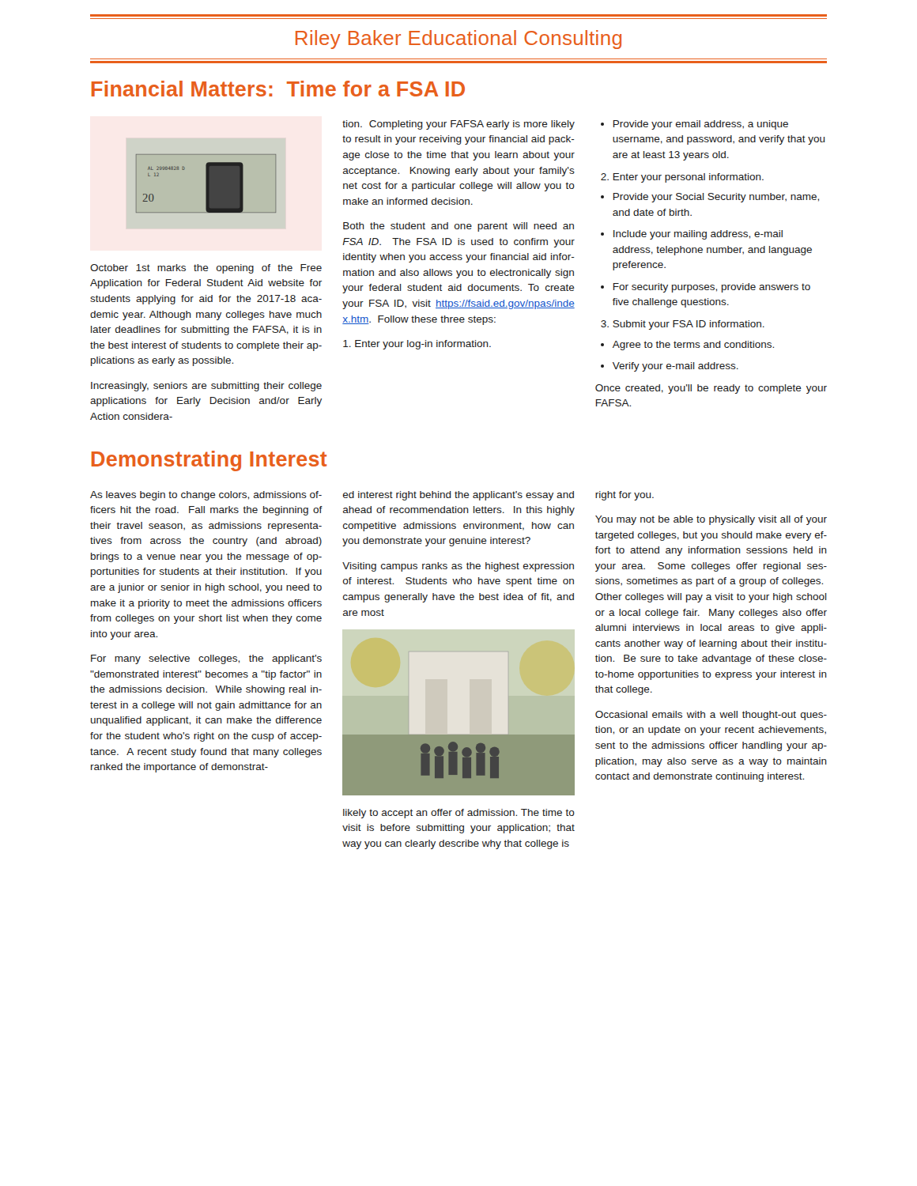Riley Baker Educational Consulting
Financial Matters: Time for a FSA ID
October 1st marks the opening of the Free Application for Federal Student Aid website for students applying for aid for the 2017-18 academic year. Although many colleges have much later deadlines for submitting the FAFSA, it is in the best interest of students to complete their applications as early as possible.
Increasingly, seniors are submitting their college applications for Early Decision and/or Early Action considera-
tion. Completing your FAFSA early is more likely to result in your receiving your financial aid package close to the time that you learn about your acceptance. Knowing early about your family's net cost for a particular college will allow you to make an informed decision.
Both the student and one parent will need an FSA ID. The FSA ID is used to confirm your identity when you access your financial aid information and also allows you to electronically sign your federal student aid documents. To create your FSA ID, visit https://fsaid.ed.gov/npas/index.htm. Follow these three steps:
1. Enter your log-in information.
Provide your email address, a unique username, and password, and verify that you are at least 13 years old.
Enter your personal information.
Provide your Social Security number, name, and date of birth.
Include your mailing address, e-mail address, telephone number, and language preference.
For security purposes, provide answers to five challenge questions.
Submit your FSA ID information.
Agree to the terms and conditions.
Verify your e-mail address.
Once created, you'll be ready to complete your FAFSA.
Demonstrating Interest
As leaves begin to change colors, admissions officers hit the road. Fall marks the beginning of their travel season, as admissions representatives from across the country (and abroad) brings to a venue near you the message of opportunities for students at their institution. If you are a junior or senior in high school, you need to make it a priority to meet the admissions officers from colleges on your short list when they come into your area.
For many selective colleges, the applicant's "demonstrated interest" becomes a "tip factor" in the admissions decision. While showing real interest in a college will not gain admittance for an unqualified applicant, it can make the difference for the student who's right on the cusp of acceptance. A recent study found that many colleges ranked the importance of demonstrat-
ed interest right behind the applicant's essay and ahead of recommendation letters. In this highly competitive admissions environment, how can you demonstrate your genuine interest?
Visiting campus ranks as the highest expression of interest. Students who have spent time on campus generally have the best idea of fit, and are most
likely to accept an offer of admission. The time to visit is before submitting your application; that way you can clearly describe why that college is
right for you.
You may not be able to physically visit all of your targeted colleges, but you should make every effort to attend any information sessions held in your area. Some colleges offer regional sessions, sometimes as part of a group of colleges. Other colleges will pay a visit to your high school or a local college fair. Many colleges also offer alumni interviews in local areas to give applicants another way of learning about their institution. Be sure to take advantage of these close-to-home opportunities to express your interest in that college.
Occasional emails with a well thought-out question, or an update on your recent achievements, sent to the admissions officer handling your application, may also serve as a way to maintain contact and demonstrate continuing interest.